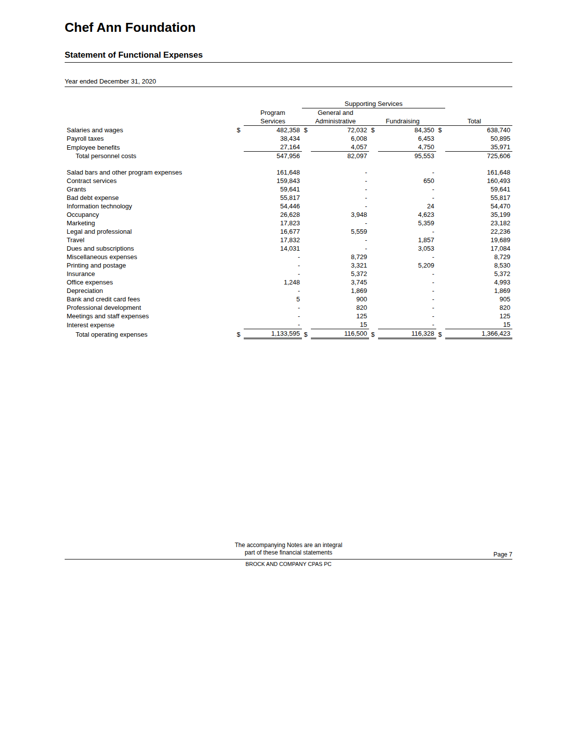Chef Ann Foundation
Statement of Functional Expenses
Year ended December 31, 2020
| | | | Supporting Services | |
| | | Program | General and | | | | |
| | | Services | Administrative | Fundraising | Total |
| Salaries and wages | $ | 482,358 | $ | 72,032 | $ | 84,350 | $ | 638,740 |
| Payroll taxes | | 38,434 | | 6,008 | | 6,453 | | 50,895 |
| Employee benefits | | 27,164 | | 4,057 | | 4,750 | | 35,971 |
| Total personnel costs | | 547,956 | | 82,097 | | 95,553 | | 725,606 |
| Salad bars and other program expenses | | 161,648 | | - | | - | | 161,648 |
| Contract services | | 159,843 | | - | | 650 | | 160,493 |
| Grants | | 59,641 | | - | | - | | 59,641 |
| Bad debt expense | | 55,817 | | - | | - | | 55,817 |
| Information technology | | 54,446 | | - | | 24 | | 54,470 |
| Occupancy | | 26,628 | | 3,948 | | 4,623 | | 35,199 |
| Marketing | | 17,823 | | - | | 5,359 | | 23,182 |
| Legal and professional | | 16,677 | | 5,559 | | - | | 22,236 |
| Travel | | 17,832 | | - | | 1,857 | | 19,689 |
| Dues and subscriptions | | 14,031 | | - | | 3,053 | | 17,084 |
| Miscellaneous expenses | | - | | 8,729 | | - | | 8,729 |
| Printing and postage | | - | | 3,321 | | 5,209 | | 8,530 |
| Insurance | | - | | 5,372 | | - | | 5,372 |
| Office expenses | | 1,248 | | 3,745 | | - | | 4,993 |
| Depreciation | | - | | 1,869 | | - | | 1,869 |
| Bank and credit card fees | | 5 | | 900 | | - | | 905 |
| Professional development | | - | | 820 | | - | | 820 |
| Meetings and staff expenses | | - | | 125 | | - | | 125 |
| Interest expense | | - | | 15 | | - | | 15 |
| Total operating expenses | $ | 1,133,595 | $ | 116,500 | $ | 116,328 | $ | 1,366,423 |
The accompanying Notes are an integral
part of these financial statements
Page 7
BROCK AND COMPANY CPAS PC